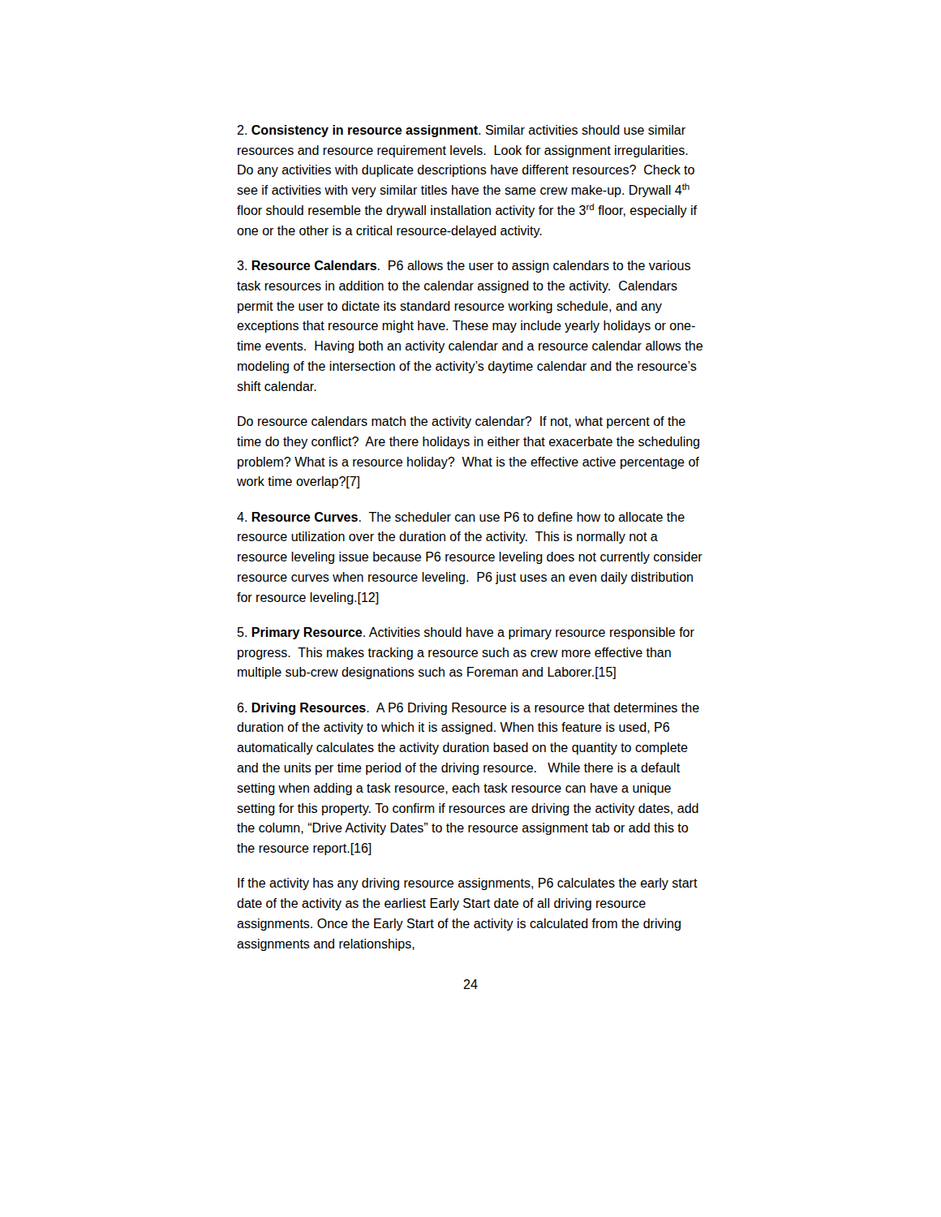2. Consistency in resource assignment. Similar activities should use similar resources and resource requirement levels. Look for assignment irregularities. Do any activities with duplicate descriptions have different resources? Check to see if activities with very similar titles have the same crew make-up. Drywall 4th floor should resemble the drywall installation activity for the 3rd floor, especially if one or the other is a critical resource-delayed activity.
3. Resource Calendars. P6 allows the user to assign calendars to the various task resources in addition to the calendar assigned to the activity. Calendars permit the user to dictate its standard resource working schedule, and any exceptions that resource might have. These may include yearly holidays or one-time events. Having both an activity calendar and a resource calendar allows the modeling of the intersection of the activity’s daytime calendar and the resource’s shift calendar.
Do resource calendars match the activity calendar? If not, what percent of the time do they conflict? Are there holidays in either that exacerbate the scheduling problem? What is a resource holiday? What is the effective active percentage of work time overlap?[7]
4. Resource Curves. The scheduler can use P6 to define how to allocate the resource utilization over the duration of the activity. This is normally not a resource leveling issue because P6 resource leveling does not currently consider resource curves when resource leveling. P6 just uses an even daily distribution for resource leveling.[12]
5. Primary Resource. Activities should have a primary resource responsible for progress. This makes tracking a resource such as crew more effective than multiple sub-crew designations such as Foreman and Laborer.[15]
6. Driving Resources. A P6 Driving Resource is a resource that determines the duration of the activity to which it is assigned. When this feature is used, P6 automatically calculates the activity duration based on the quantity to complete and the units per time period of the driving resource. While there is a default setting when adding a task resource, each task resource can have a unique setting for this property. To confirm if resources are driving the activity dates, add the column, “Drive Activity Dates” to the resource assignment tab or add this to the resource report.[16]
If the activity has any driving resource assignments, P6 calculates the early start date of the activity as the earliest Early Start date of all driving resource assignments. Once the Early Start of the activity is calculated from the driving assignments and relationships,
24